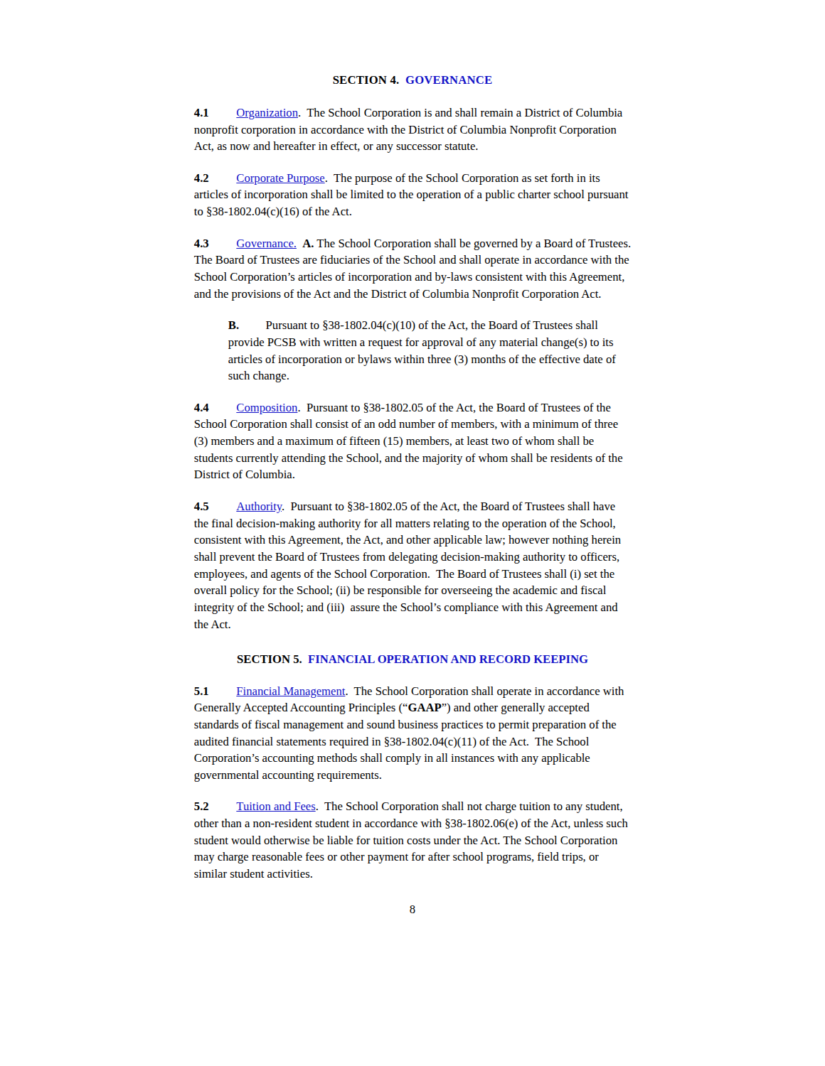SECTION 4. GOVERNANCE
4.1 Organization. The School Corporation is and shall remain a District of Columbia nonprofit corporation in accordance with the District of Columbia Nonprofit Corporation Act, as now and hereafter in effect, or any successor statute.
4.2 Corporate Purpose. The purpose of the School Corporation as set forth in its articles of incorporation shall be limited to the operation of a public charter school pursuant to §38-1802.04(c)(16) of the Act.
4.3 Governance. A. The School Corporation shall be governed by a Board of Trustees. The Board of Trustees are fiduciaries of the School and shall operate in accordance with the School Corporation’s articles of incorporation and by-laws consistent with this Agreement, and the provisions of the Act and the District of Columbia Nonprofit Corporation Act.
B. Pursuant to §38-1802.04(c)(10) of the Act, the Board of Trustees shall provide PCSB with written a request for approval of any material change(s) to its articles of incorporation or bylaws within three (3) months of the effective date of such change.
4.4 Composition. Pursuant to §38-1802.05 of the Act, the Board of Trustees of the School Corporation shall consist of an odd number of members, with a minimum of three (3) members and a maximum of fifteen (15) members, at least two of whom shall be students currently attending the School, and the majority of whom shall be residents of the District of Columbia.
4.5 Authority. Pursuant to §38-1802.05 of the Act, the Board of Trustees shall have the final decision-making authority for all matters relating to the operation of the School, consistent with this Agreement, the Act, and other applicable law; however nothing herein shall prevent the Board of Trustees from delegating decision-making authority to officers, employees, and agents of the School Corporation. The Board of Trustees shall (i) set the overall policy for the School; (ii) be responsible for overseeing the academic and fiscal integrity of the School; and (iii) assure the School’s compliance with this Agreement and the Act.
SECTION 5. FINANCIAL OPERATION AND RECORD KEEPING
5.1 Financial Management. The School Corporation shall operate in accordance with Generally Accepted Accounting Principles (“GAAP”) and other generally accepted standards of fiscal management and sound business practices to permit preparation of the audited financial statements required in §38-1802.04(c)(11) of the Act. The School Corporation’s accounting methods shall comply in all instances with any applicable governmental accounting requirements.
5.2 Tuition and Fees. The School Corporation shall not charge tuition to any student, other than a non-resident student in accordance with §38-1802.06(e) of the Act, unless such student would otherwise be liable for tuition costs under the Act. The School Corporation may charge reasonable fees or other payment for after school programs, field trips, or similar student activities.
8